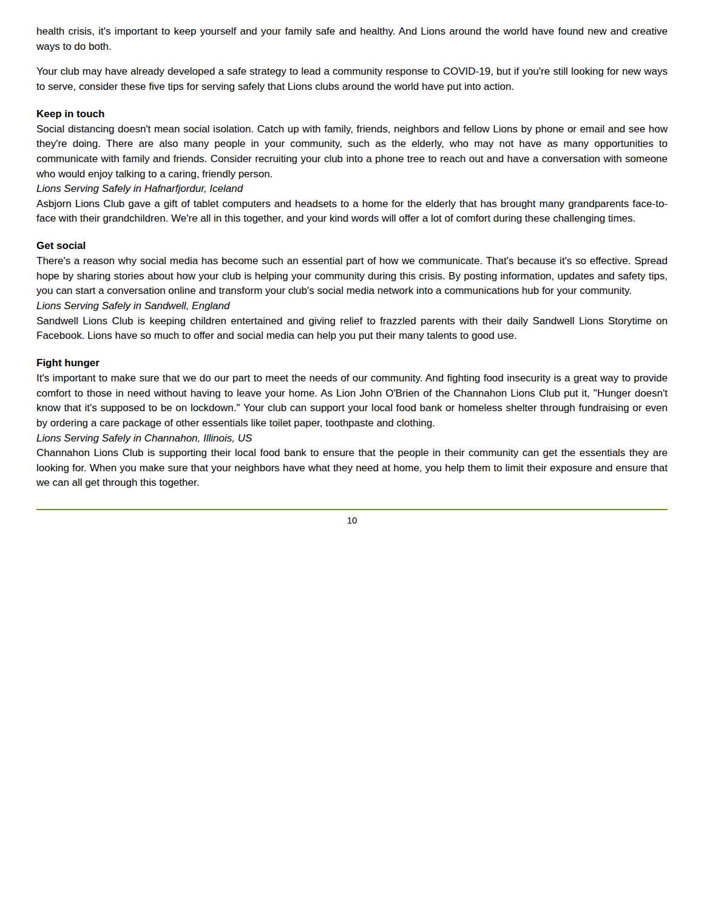health crisis, it's important to keep yourself and your family safe and healthy. And Lions around the world have found new and creative ways to do both.
Your club may have already developed a safe strategy to lead a community response to COVID-19, but if you're still looking for new ways to serve, consider these five tips for serving safely that Lions clubs around the world have put into action.
Keep in touch
Social distancing doesn't mean social isolation. Catch up with family, friends, neighbors and fellow Lions by phone or email and see how they're doing. There are also many people in your community, such as the elderly, who may not have as many opportunities to communicate with family and friends. Consider recruiting your club into a phone tree to reach out and have a conversation with someone who would enjoy talking to a caring, friendly person.
Lions Serving Safely in Hafnarfjordur, Iceland
Asbjorn Lions Club gave a gift of tablet computers and headsets to a home for the elderly that has brought many grandparents face-to-face with their grandchildren. We're all in this together, and your kind words will offer a lot of comfort during these challenging times.
Get social
There's a reason why social media has become such an essential part of how we communicate. That's because it's so effective. Spread hope by sharing stories about how your club is helping your community during this crisis. By posting information, updates and safety tips, you can start a conversation online and transform your club's social media network into a communications hub for your community.
Lions Serving Safely in Sandwell, England
Sandwell Lions Club is keeping children entertained and giving relief to frazzled parents with their daily Sandwell Lions Storytime on Facebook. Lions have so much to offer and social media can help you put their many talents to good use.
Fight hunger
It's important to make sure that we do our part to meet the needs of our community. And fighting food insecurity is a great way to provide comfort to those in need without having to leave your home. As Lion John O'Brien of the Channahon Lions Club put it, "Hunger doesn't know that it's supposed to be on lockdown." Your club can support your local food bank or homeless shelter through fundraising or even by ordering a care package of other essentials like toilet paper, toothpaste and clothing.
Lions Serving Safely in Channahon, Illinois, US
Channahon Lions Club is supporting their local food bank to ensure that the people in their community can get the essentials they are looking for. When you make sure that your neighbors have what they need at home, you help them to limit their exposure and ensure that we can all get through this together.
10